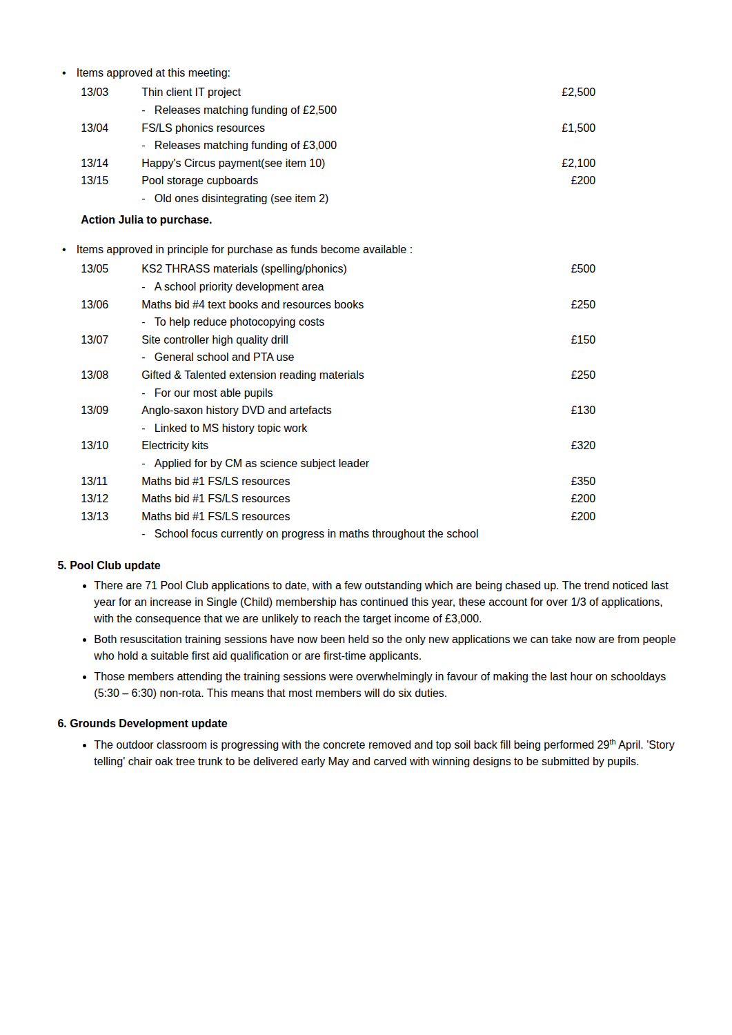Items approved at this meeting:
| 13/03 | Thin client IT project | £2,500 |
| | Releases matching funding of £2,500 | |
| 13/04 | FS/LS phonics resources | £1,500 |
| | Releases matching funding of £3,000 | |
| 13/14 | Happy's Circus payment(see item 10) | £2,100 |
| 13/15 | Pool storage cupboards | £200 |
| | Old ones disintegrating (see item 2) | |
Action Julia to purchase.
Items approved in principle for purchase as funds become available :
| 13/05 | KS2 THRASS materials (spelling/phonics) | £500 |
| | A school priority development area | |
| 13/06 | Maths bid #4 text books and resources books | £250 |
| | To help reduce photocopying costs | |
| 13/07 | Site controller high quality drill | £150 |
| | General school and PTA use | |
| 13/08 | Gifted & Talented extension reading materials | £250 |
| | For our most able pupils | |
| 13/09 | Anglo-saxon history DVD and artefacts | £130 |
| | Linked to MS history topic work | |
| 13/10 | Electricity kits | £320 |
| | Applied for by CM as science subject leader | |
| 13/11 | Maths bid #1 FS/LS resources | £350 |
| 13/12 | Maths bid #1 FS/LS resources | £200 |
| 13/13 | Maths bid #1 FS/LS resources | £200 |
| | School focus currently on progress in maths throughout the school |
Pool Club update
There are 71 Pool Club applications to date, with a few outstanding which are being chased up. The trend noticed last year for an increase in Single (Child) membership has continued this year, these account for over 1/3 of applications, with the consequence that we are unlikely to reach the target income of £3,000.
Both resuscitation training sessions have now been held so the only new applications we can take now are from people who hold a suitable first aid qualification or are first-time applicants.
Those members attending the training sessions were overwhelmingly in favour of making the last hour on schooldays (5:30 – 6:30) non-rota. This means that most members will do six duties.
Grounds Development update
The outdoor classroom is progressing with the concrete removed and top soil back fill being performed 29th April. 'Story telling' chair oak tree trunk to be delivered early May and carved with winning designs to be submitted by pupils.